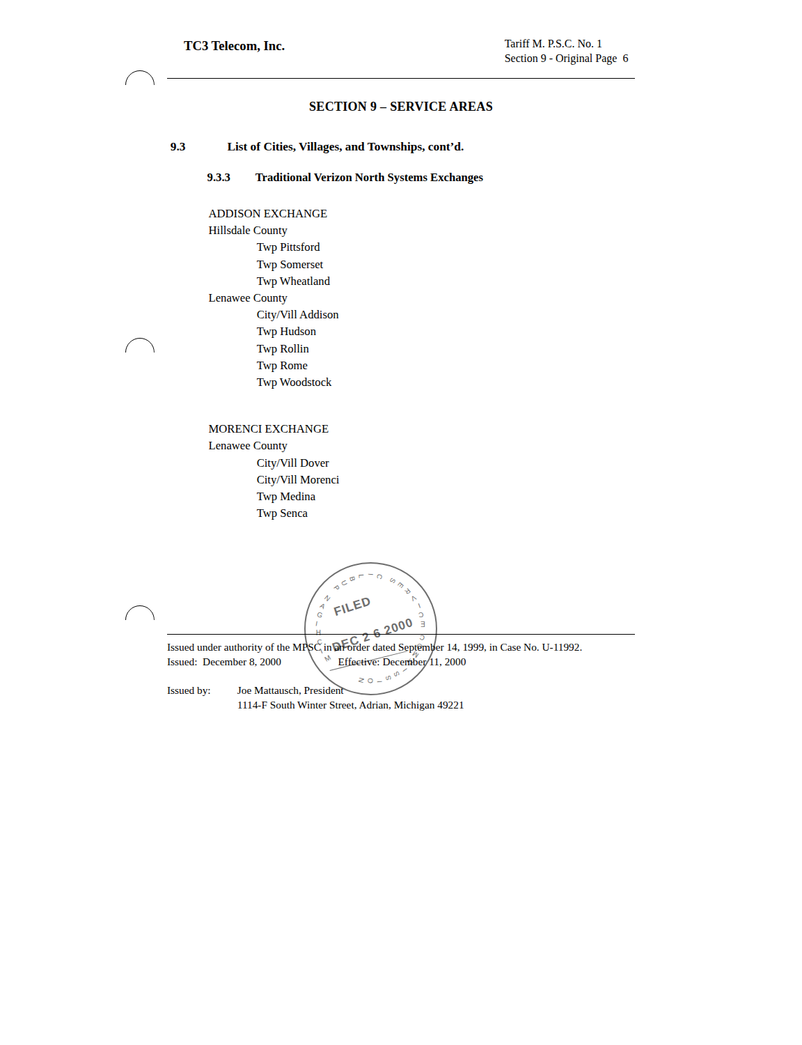TC3 Telecom, Inc.
Tariff M. P.S.C. No. 1
Section 9 - Original Page 6
SECTION 9 – SERVICE AREAS
9.3
List of Cities, Villages, and Townships, cont’d.
9.3.3
Traditional Verizon North Systems Exchanges
ADDISON EXCHANGE
Hillsdale County
Twp Pittsford
Twp Somerset
Twp Wheatland
Lenawee County
City/Vill Addison
Twp Hudson
Twp Rollin
Twp Rome
Twp Woodstock
MORENCI EXCHANGE
Lenawee County
City/Vill Dover
City/Vill Morenci
Twp Medina
Twp Senca
M I C H I G A N P U B L I C S E R V I C E C O M M I S S I O N
FILED
DEC 2 6 2000
Issued under authority of the MPSC in an order dated September 14, 1999, in Case No. U-11992.
Issued: December 8, 2000Effective: December 11, 2000
Issued by:
Joe Mattausch, President
1114-F South Winter Street, Adrian, Michigan 49221